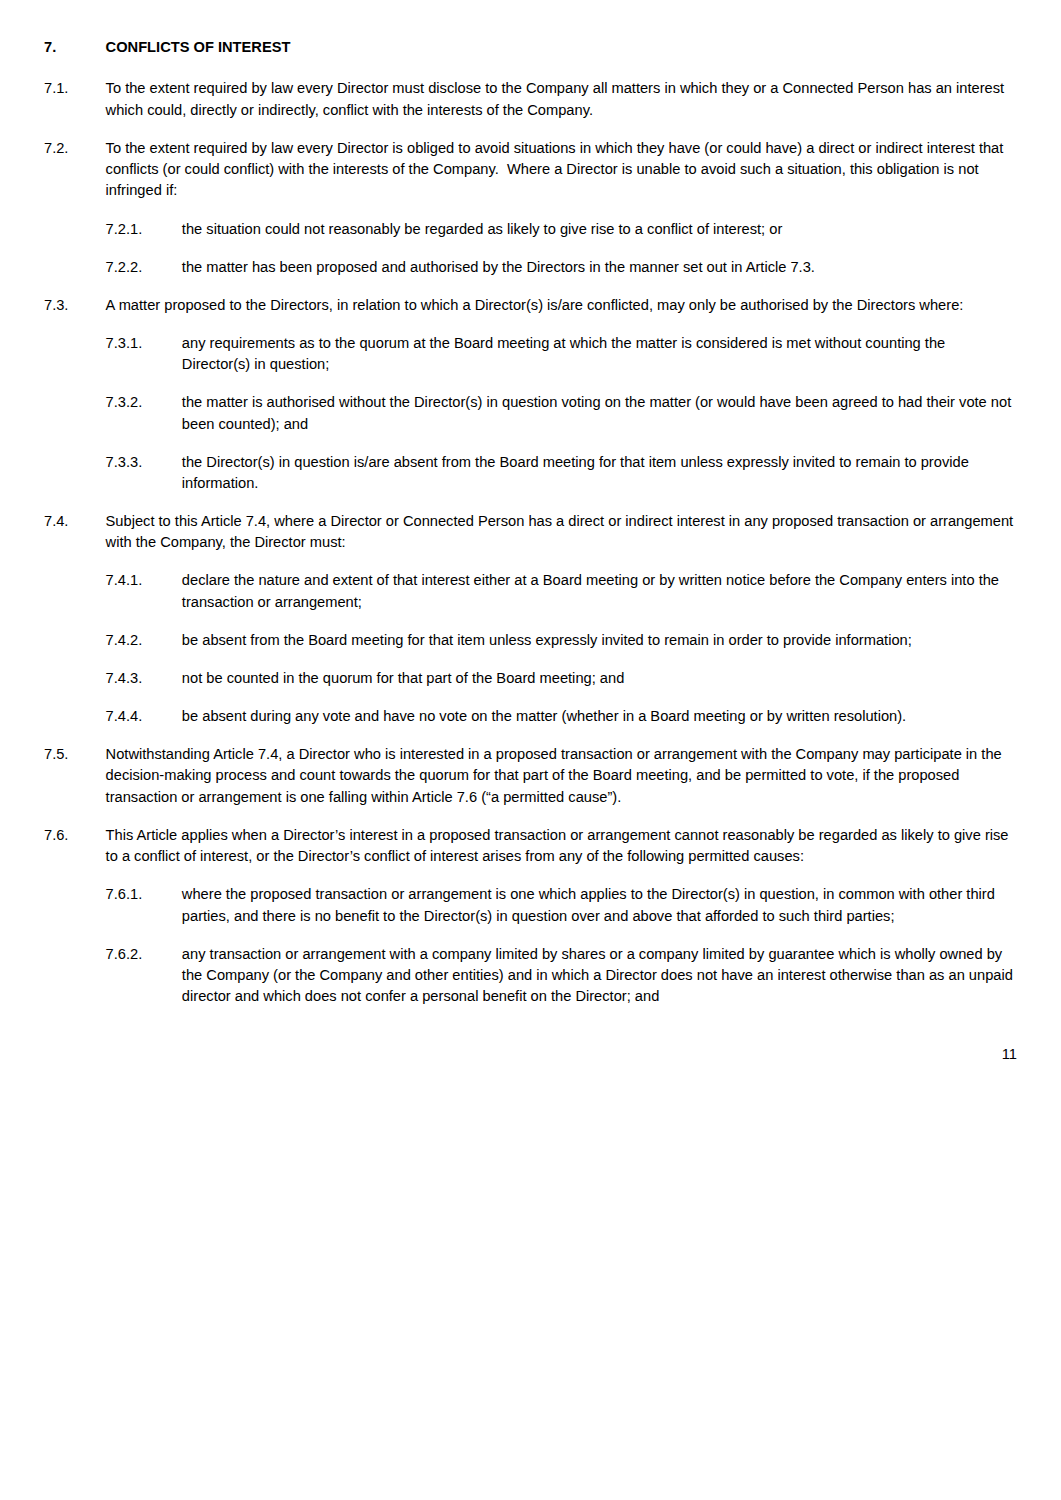7.
Conflicts of Interest
7.1.
To the extent required by law every Director must disclose to the Company all matters in which they or a Connected Person has an interest which could, directly or indirectly, conflict with the interests of the Company.
7.2.
To the extent required by law every Director is obliged to avoid situations in which they have (or could have) a direct or indirect interest that conflicts (or could conflict) with the interests of the Company. Where a Director is unable to avoid such a situation, this obligation is not infringed if:
7.2.1.
the situation could not reasonably be regarded as likely to give rise to a conflict of interest; or
7.2.2.
the matter has been proposed and authorised by the Directors in the manner set out in Article 7.3.
7.3.
A matter proposed to the Directors, in relation to which a Director(s) is/are conflicted, may only be authorised by the Directors where:
7.3.1.
any requirements as to the quorum at the Board meeting at which the matter is considered is met without counting the Director(s) in question;
7.3.2.
the matter is authorised without the Director(s) in question voting on the matter (or would have been agreed to had their vote not been counted); and
7.3.3.
the Director(s) in question is/are absent from the Board meeting for that item unless expressly invited to remain to provide information.
7.4.
Subject to this Article 7.4, where a Director or Connected Person has a direct or indirect interest in any proposed transaction or arrangement with the Company, the Director must:
7.4.1.
declare the nature and extent of that interest either at a Board meeting or by written notice before the Company enters into the transaction or arrangement;
7.4.2.
be absent from the Board meeting for that item unless expressly invited to remain in order to provide information;
7.4.3.
not be counted in the quorum for that part of the Board meeting; and
7.4.4.
be absent during any vote and have no vote on the matter (whether in a Board meeting or by written resolution).
7.5.
Notwithstanding Article 7.4, a Director who is interested in a proposed transaction or arrangement with the Company may participate in the decision-making process and count towards the quorum for that part of the Board meeting, and be permitted to vote, if the proposed transaction or arrangement is one falling within Article 7.6 (“a permitted cause”).
7.6.
This Article applies when a Director’s interest in a proposed transaction or arrangement cannot reasonably be regarded as likely to give rise to a conflict of interest, or the Director’s conflict of interest arises from any of the following permitted causes:
7.6.1.
where the proposed transaction or arrangement is one which applies to the Director(s) in question, in common with other third parties, and there is no benefit to the Director(s) in question over and above that afforded to such third parties;
7.6.2.
any transaction or arrangement with a company limited by shares or a company limited by guarantee which is wholly owned by the Company (or the Company and other entities) and in which a Director does not have an interest otherwise than as an unpaid director and which does not confer a personal benefit on the Director; and
11